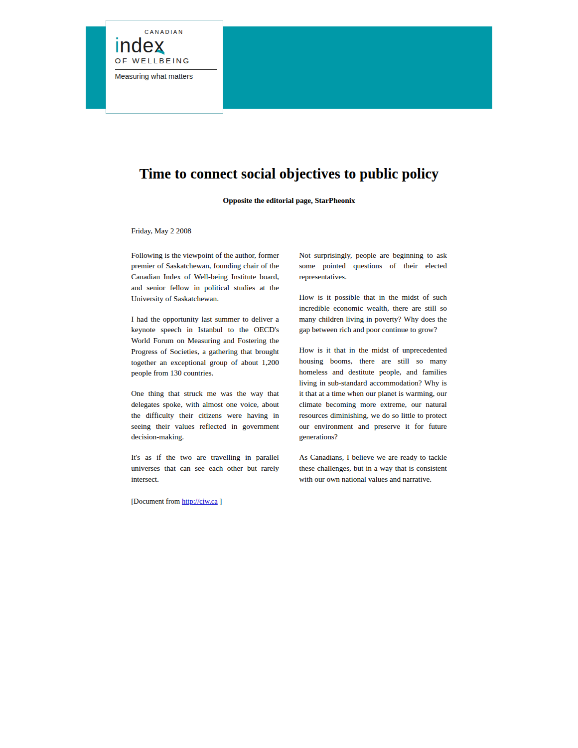CANADIAN
index
OF WELLBEING
Measuring what matters
Time to connect social objectives to public policy
Opposite the editorial page, StarPheonix
Friday, May 2 2008
Following is the viewpoint of the author, former premier of Saskatchewan, founding chair of the Canadian Index of Well-being Institute board, and senior fellow in political studies at the University of Saskatchewan.
I had the opportunity last summer to deliver a keynote speech in Istanbul to the OECD's World Forum on Measuring and Fostering the Progress of Societies, a gathering that brought together an exceptional group of about 1,200 people from 130 countries.
One thing that struck me was the way that delegates spoke, with almost one voice, about the difficulty their citizens were having in seeing their values reflected in government decision-making.
It's as if the two are travelling in parallel universes that can see each other but rarely intersect.
Not surprisingly, people are beginning to ask some pointed questions of their elected representatives.
How is it possible that in the midst of such incredible economic wealth, there are still so many children living in poverty? Why does the gap between rich and poor continue to grow?
How is it that in the midst of unprecedented housing booms, there are still so many homeless and destitute people, and families living in sub-standard accommodation? Why is it that at a time when our planet is warming, our climate becoming more extreme, our natural resources diminishing, we do so little to protect our environment and preserve it for future generations?
As Canadians, I believe we are ready to tackle these challenges, but in a way that is consistent with our own national values and narrative.
[Document from http://ciw.ca ]